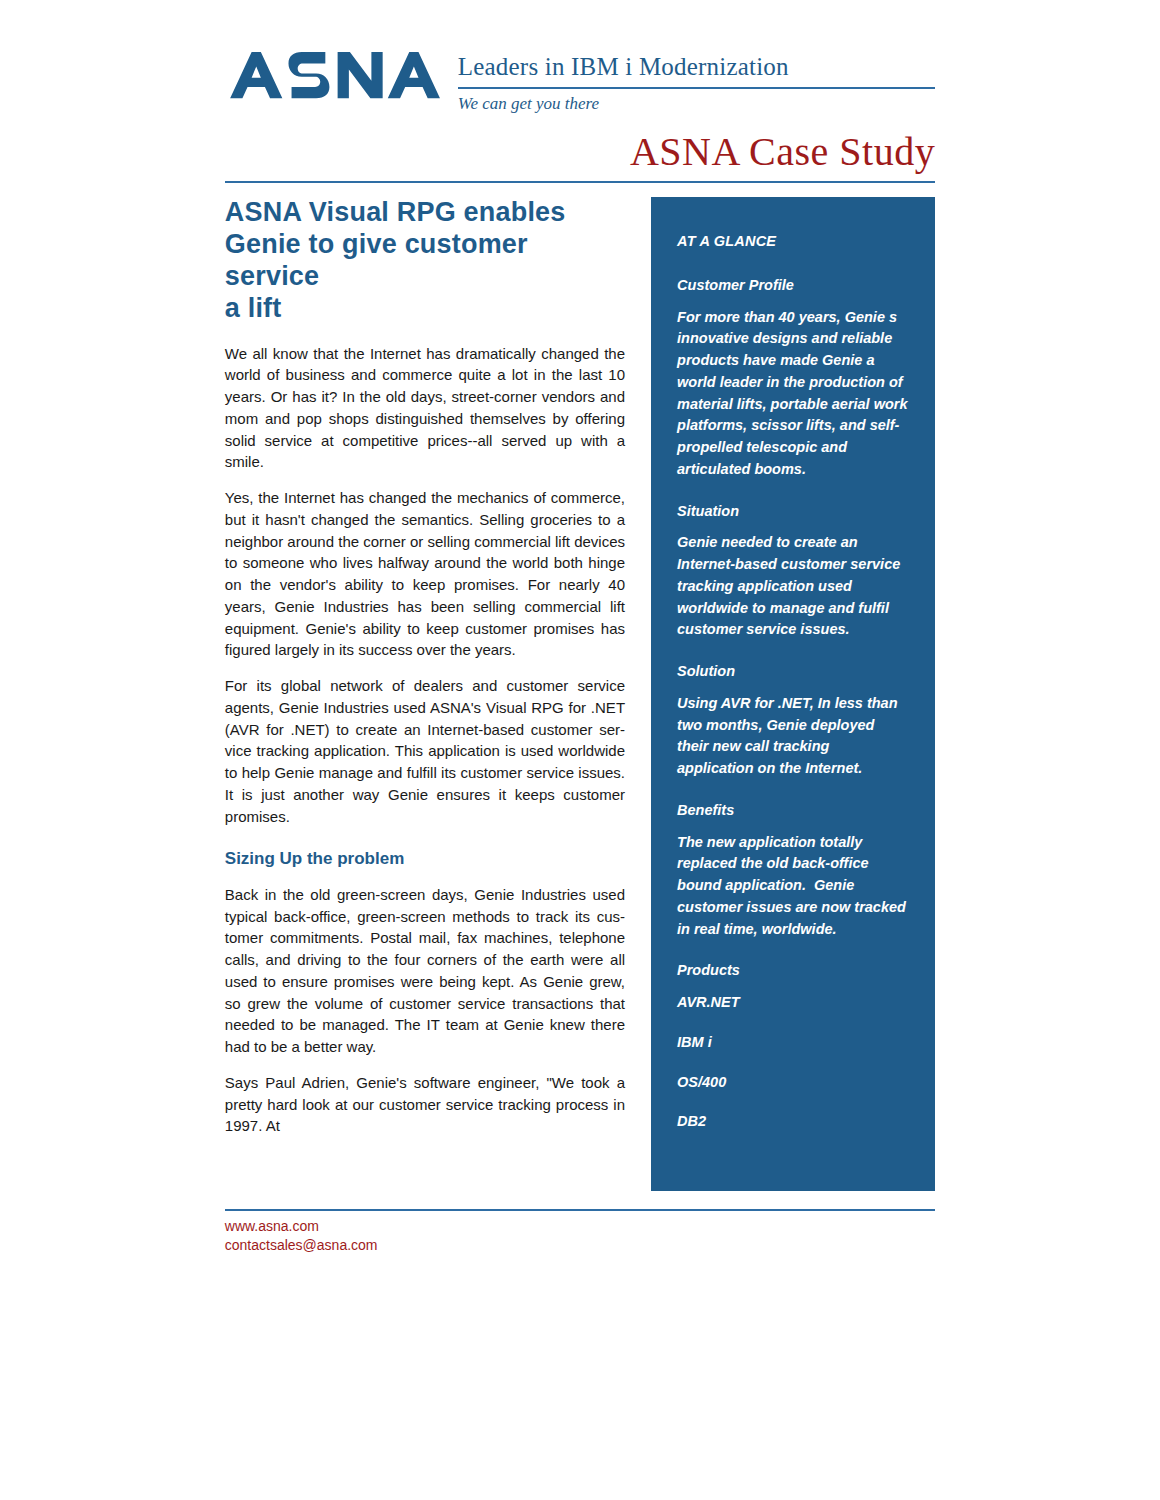Leaders in IBM i Modernization
We can get you there
ASNA Case Study
ASNA Visual RPG enables Genie to give customer service a lift
We all know that the Internet has dramatically changed the world of business and commerce quite a lot in the last 10 years. Or has it? In the old days, street-corner vendors and mom and pop shops distinguished themselves by offering solid service at competitive prices--all served up with a smile.
Yes, the Internet has changed the mechanics of commerce, but it hasn't changed the semantics. Selling groceries to a neighbor around the corner or selling commercial lift devices to someone who lives halfway around the world both hinge on the vendor's ability to keep promises. For nearly 40 years, Genie Industries has been selling commercial lift equipment. Genie's ability to keep customer promises has figured largely in its success over the years.
For its global network of dealers and customer service agents, Genie Industries used ASNA's Visual RPG for .NET (AVR for .NET) to create an Internet-based customer service tracking application. This application is used worldwide to help Genie manage and fulfill its customer service issues. It is just another way Genie ensures it keeps customer promises.
Sizing Up the problem
Back in the old green-screen days, Genie Industries used typical back-office, green-screen methods to track its customer commitments. Postal mail, fax machines, telephone calls, and driving to the four corners of the earth were all used to ensure promises were being kept. As Genie grew, so grew the volume of customer service transactions that needed to be managed. The IT team at Genie knew there had to be a better way.
Says Paul Adrien, Genie's software engineer, "We took a pretty hard look at our customer service tracking process in 1997. At
AT A GLANCE
Customer Profile
For more than 40 years, Genie s innovative designs and reliable products have made Genie a world leader in the production of material lifts, portable aerial work platforms, scissor lifts, and self-propelled telescopic and articulated booms.
Situation
Genie needed to create an Internet-based customer service tracking application used worldwide to manage and fulfil customer service issues.
Solution
Using AVR for .NET, In less than two months, Genie deployed their new call tracking application on the Internet.
Benefits
The new application totally replaced the old back-office bound application. Genie customer issues are now tracked in real time, worldwide.
Products
AVR.NET
IBM i
OS/400
DB2
www.asna.com
contactsales@asna.com